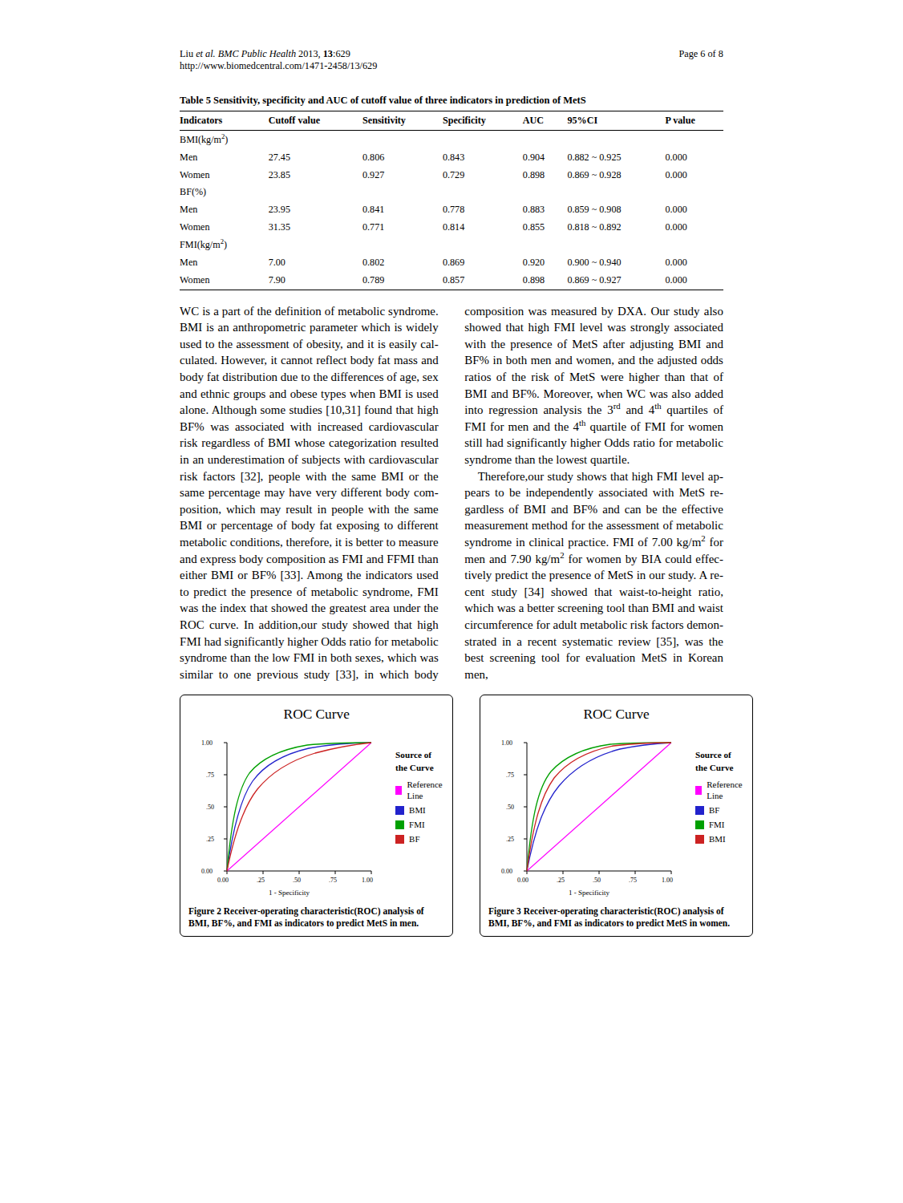Liu et al. BMC Public Health 2013, 13:629
http://www.biomedcentral.com/1471-2458/13/629
Page 6 of 8
Table 5 Sensitivity, specificity and AUC of cutoff value of three indicators in prediction of MetS
| Indicators | Cutoff value | Sensitivity | Specificity | AUC | 95%CI | P value |
| --- | --- | --- | --- | --- | --- | --- |
| BMI(kg/m 2 ) | | | | | | |
| Men | 27.45 | 0.806 | 0.843 | 0.904 | 0.882 ~ 0.925 | 0.000 |
| Women | 23.85 | 0.927 | 0.729 | 0.898 | 0.869 ~ 0.928 | 0.000 |
| BF(%) | | | | | | |
| Men | 23.95 | 0.841 | 0.778 | 0.883 | 0.859 ~ 0.908 | 0.000 |
| Women | 31.35 | 0.771 | 0.814 | 0.855 | 0.818 ~ 0.892 | 0.000 |
| FMI(kg/m 2 ) | | | | | | |
| Men | 7.00 | 0.802 | 0.869 | 0.920 | 0.900 ~ 0.940 | 0.000 |
| Women | 7.90 | 0.789 | 0.857 | 0.898 | 0.869 ~ 0.927 | 0.000 |
WC is a part of the definition of metabolic syndrome. BMI is an anthropometric parameter which is widely used to the assessment of obesity, and it is easily calculated. However, it cannot reflect body fat mass and body fat distribution due to the differences of age, sex and ethnic groups and obese types when BMI is used alone. Although some studies [10,31] found that high BF% was associated with increased cardiovascular risk regardless of BMI whose categorization resulted in an underestimation of subjects with cardiovascular risk factors [32], people with the same BMI or the same percentage may have very different body composition, which may result in people with the same BMI or percentage of body fat exposing to different metabolic conditions, therefore, it is better to measure and express body composition as FMI and FFMI than either BMI or BF% [33]. Among the indicators used to predict the presence of metabolic syndrome, FMI was the index that showed the greatest area under the ROC curve. In addition,our study showed that high FMI had significantly higher Odds ratio for metabolic syndrome than the low FMI in both sexes, which was similar to one previous study [33], in which body composition was measured by DXA. Our study also showed that high FMI level was strongly associated with the presence of MetS after adjusting BMI and BF% in both men and women, and the adjusted odds ratios of the risk of MetS were higher than that of BMI and BF%. Moreover, when WC was also added into regression analysis the 3rd and 4th quartiles of FMI for men and the 4th quartile of FMI for women still had significantly higher Odds ratio for metabolic syndrome than the lowest quartile.
Therefore,our study shows that high FMI level appears to be independently associated with MetS regardless of BMI and BF% and can be the effective measurement method for the assessment of metabolic syndrome in clinical practice. FMI of 7.00 kg/m2 for men and 7.90 kg/m2 for women by BIA could effectively predict the presence of MetS in our study. A recent study [34] showed that waist-to-height ratio, which was a better screening tool than BMI and waist circumference for adult metabolic risk factors demonstrated in a recent systematic review [35], was the best screening tool for evaluation MetS in Korean men,
ROC Curve
1.00 .75 .50 .25 0.00 0.00 .25 .50 .75 1.00 1 - Specificity
Source of the Curve
Reference Line
BMI
FMI
BF
Figure 2 Receiver-operating characteristic(ROC) analysis of BMI, BF%, and FMI as indicators to predict MetS in men.
ROC Curve
1.00 .75 .50 .25 0.00 0.00 .25 .50 .75 1.00 1 - Specificity
Source of the Curve
Reference Line
BF
FMI
BMI
Figure 3 Receiver-operating characteristic(ROC) analysis of BMI, BF%, and FMI as indicators to predict MetS in women.